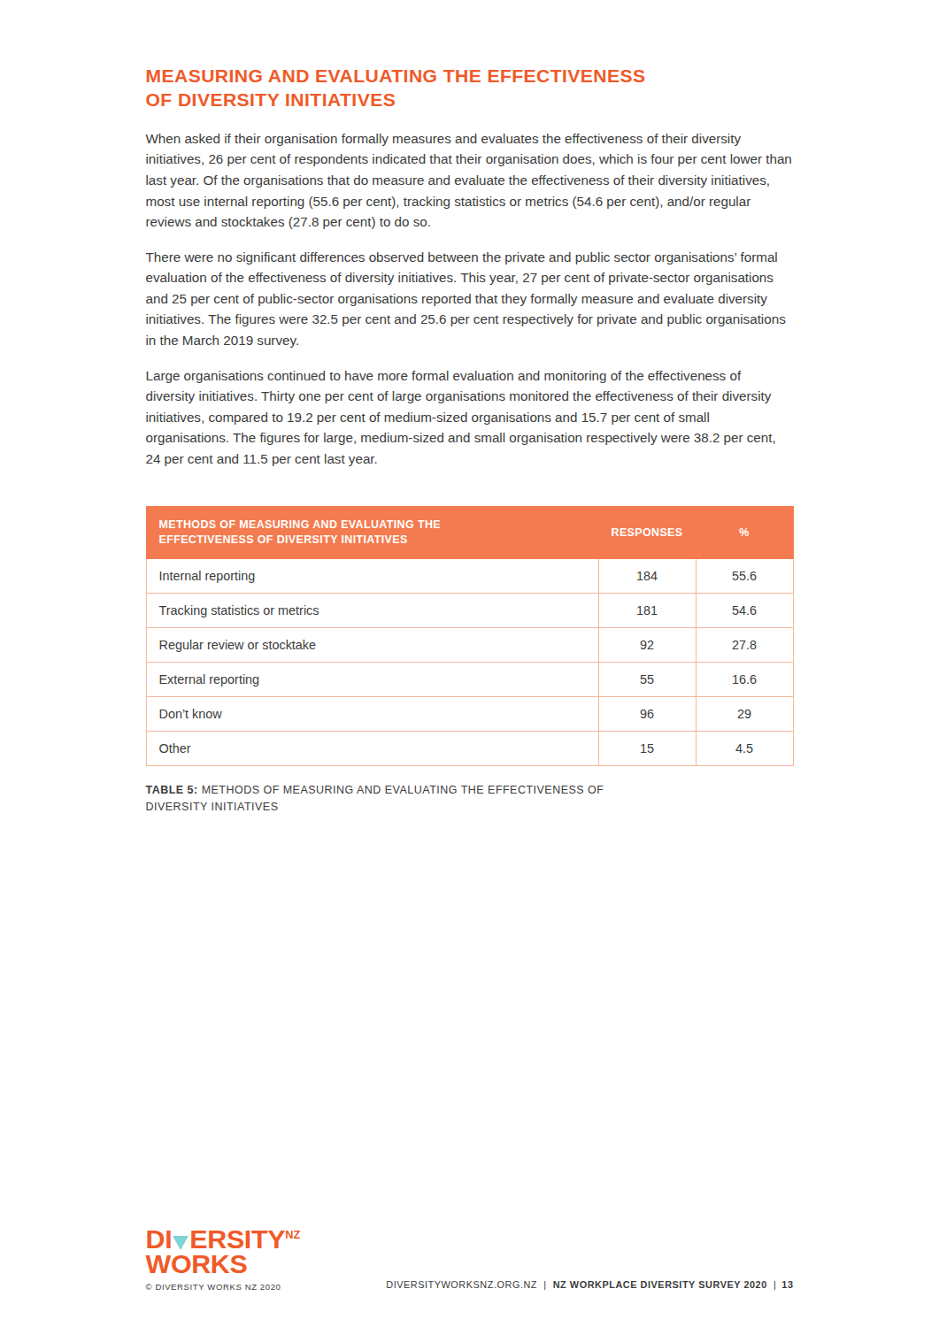Measuring and Evaluating the Effectiveness
of Diversity Initiatives
When asked if their organisation formally measures and evaluates the effectiveness of their diversity initiatives, 26 per cent of respondents indicated that their organisation does, which is four per cent lower than last year. Of the organisations that do measure and evaluate the effectiveness of their diversity initiatives, most use internal reporting (55.6 per cent), tracking statistics or metrics (54.6 per cent), and/or regular reviews and stocktakes (27.8 per cent) to do so.
There were no significant differences observed between the private and public sector organisations’ formal evaluation of the effectiveness of diversity initiatives. This year, 27 per cent of private-sector organisations and 25 per cent of public-sector organisations reported that they formally measure and evaluate diversity initiatives. The figures were 32.5 per cent and 25.6 per cent respectively for private and public organisations in the March 2019 survey.
Large organisations continued to have more formal evaluation and monitoring of the effectiveness of diversity initiatives. Thirty one per cent of large organisations monitored the effectiveness of their diversity initiatives, compared to 19.2 per cent of medium-sized organisations and 15.7 per cent of small organisations. The figures for large, medium-sized and small organisation respectively were 38.2 per cent, 24 per cent and 11.5 per cent last year.
| Methods of measuring and evaluating the effectiveness of diversity initiatives | Responses | % |
| --- | --- | --- |
| Internal reporting | 184 | 55.6 |
| Tracking statistics or metrics | 181 | 54.6 |
| Regular review or stocktake | 92 | 27.8 |
| External reporting | 55 | 16.6 |
| Don’t know | 96 | 29 |
| Other | 15 | 4.5 |
Table 5: Methods of measuring and evaluating the effectiveness of
diversity initiatives
DI ERSITYNZ WORKS
© Diversity Works NZ 2020
diversityworksnz.org.nz | NZ Workplace Diversity Survey 2020 |13